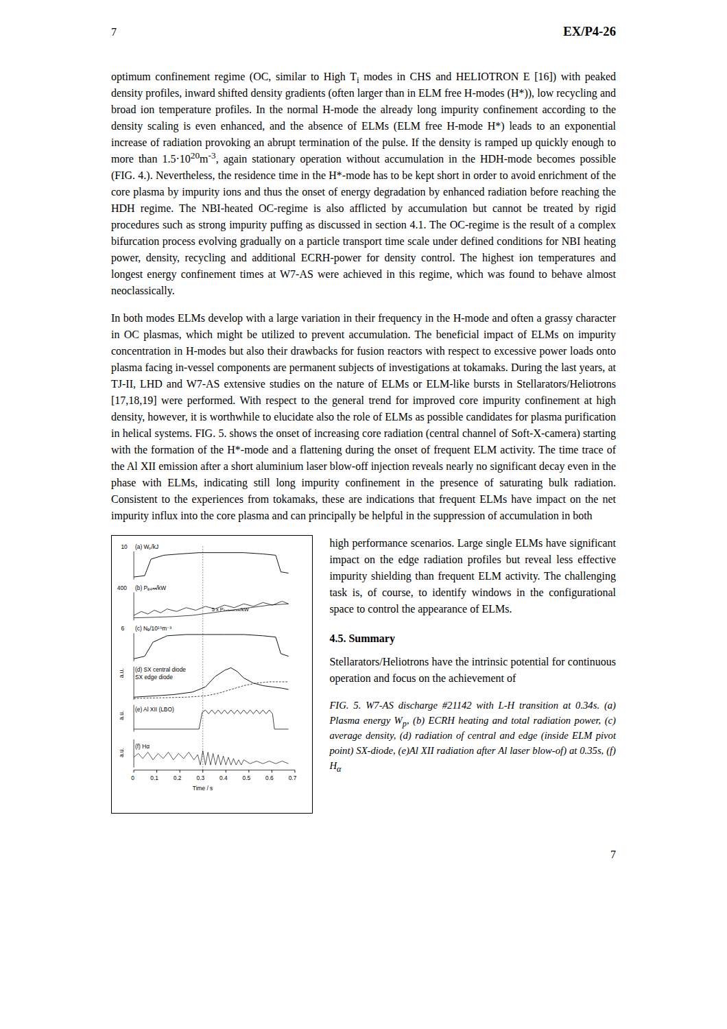7 EX/P4-26
optimum confinement regime (OC, similar to High Ti modes in CHS and HELIOTRON E [16]) with peaked density profiles, inward shifted density gradients (often larger than in ELM free H-modes (H*)), low recycling and broad ion temperature profiles. In the normal H-mode the already long impurity confinement according to the density scaling is even enhanced, and the absence of ELMs (ELM free H-mode H*) leads to an exponential increase of radiation provoking an abrupt termination of the pulse. If the density is ramped up quickly enough to more than 1.5·1020m-3, again stationary operation without accumulation in the HDH-mode becomes possible (FIG. 4.). Nevertheless, the residence time in the H*-mode has to be kept short in order to avoid enrichment of the core plasma by impurity ions and thus the onset of energy degradation by enhanced radiation before reaching the HDH regime. The NBI-heated OC-regime is also afflicted by accumulation but cannot be treated by rigid procedures such as strong impurity puffing as discussed in section 4.1. The OC-regime is the result of a complex bifurcation process evolving gradually on a particle transport time scale under defined conditions for NBI heating power, density, recycling and additional ECRH-power for density control. The highest ion temperatures and longest energy confinement times at W7-AS were achieved in this regime, which was found to behave almost neoclassically.
In both modes ELMs develop with a large variation in their frequency in the H-mode and often a grassy character in OC plasmas, which might be utilized to prevent accumulation. The beneficial impact of ELMs on impurity concentration in H-modes but also their drawbacks for fusion reactors with respect to excessive power loads onto plasma facing in-vessel components are permanent subjects of investigations at tokamaks. During the last years, at TJ-II, LHD and W7-AS extensive studies on the nature of ELMs or ELM-like bursts in Stellarators/Heliotrons [17,18,19] were performed. With respect to the general trend for improved core impurity confinement at high density, however, it is worthwhile to elucidate also the role of ELMs as possible candidates for plasma purification in helical systems. FIG. 5. shows the onset of increasing core radiation (central channel of Soft-X-camera) starting with the formation of the H*-mode and a flattening during the onset of frequent ELM activity. The time trace of the Al XII emission after a short aluminium laser blow-off injection reveals nearly no significant decay even in the phase with ELMs, indicating still long impurity confinement in the presence of saturating bulk radiation. Consistent to the experiences from tokamaks, these are indications that frequent ELMs have impact on the net impurity influx into the core plasma and can principally be helpful in the suppression of accumulation in both
10 (a) Wₚ/kJ 400 (b) Pₑ₄ₕₕ/kW 5 x Pₖₒₗₒₘₑₜₑₕ/kW 6 (c) Nₑ/10¹⁹m⁻³ a.u. (d) SX central diode SX edge diode a.u. (e) Al XII (LBO) a.u. (f) Hα 0 0.1 0.2 0.3 0.4 0.5 0.6 0.7 Time / s
high performance scenarios. Large single ELMs have significant impact on the edge radiation profiles but reveal less effective impurity shielding than frequent ELM activity. The challenging task is, of course, to identify windows in the configurational space to control the appearance of ELMs.
4.5. Summary
Stellarators/Heliotrons have the intrinsic potential for continuous operation and focus on the achievement of
FIG. 5. W7-AS discharge #21142 with L-H transition at 0.34s. (a) Plasma energy Wp, (b) ECRH heating and total radiation power, (c) average density, (d) radiation of central and edge (inside ELM pivot point) SX-diode, (e)Al XII radiation after Al laser blow-of) at 0.35s, (f) Hα
7